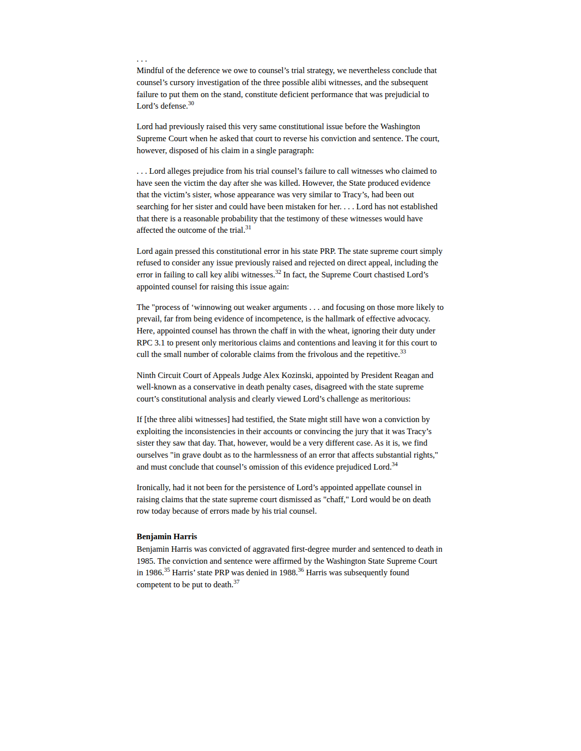. . .
Mindful of the deference we owe to counsel’s trial strategy, we nevertheless conclude that counsel’s cursory investigation of the three possible alibi witnesses, and the subsequent failure to put them on the stand, constitute deficient performance that was prejudicial to Lord’s defense.30
Lord had previously raised this very same constitutional issue before the Washington Supreme Court when he asked that court to reverse his conviction and sentence. The court, however, disposed of his claim in a single paragraph:
. . . Lord alleges prejudice from his trial counsel’s failure to call witnesses who claimed to have seen the victim the day after she was killed. However, the State produced evidence that the victim’s sister, whose appearance was very similar to Tracy’s, had been out searching for her sister and could have been mistaken for her. . . . Lord has not established that there is a reasonable probability that the testimony of these witnesses would have affected the outcome of the trial.31
Lord again pressed this constitutional error in his state PRP. The state supreme court simply refused to consider any issue previously raised and rejected on direct appeal, including the error in failing to call key alibi witnesses.32 In fact, the Supreme Court chastised Lord’s appointed counsel for raising this issue again:
The "process of ‘winnowing out weaker arguments . . . and focusing on those more likely to prevail, far from being evidence of incompetence, is the hallmark of effective advocacy. Here, appointed counsel has thrown the chaff in with the wheat, ignoring their duty under RPC 3.1 to present only meritorious claims and contentions and leaving it for this court to cull the small number of colorable claims from the frivolous and the repetitive.33
Ninth Circuit Court of Appeals Judge Alex Kozinski, appointed by President Reagan and well-known as a conservative in death penalty cases, disagreed with the state supreme court’s constitutional analysis and clearly viewed Lord’s challenge as meritorious:
If [the three alibi witnesses] had testified, the State might still have won a conviction by exploiting the inconsistencies in their accounts or convincing the jury that it was Tracy’s sister they saw that day. That, however, would be a very different case. As it is, we find ourselves "in grave doubt as to the harmlessness of an error that affects substantial rights," and must conclude that counsel’s omission of this evidence prejudiced Lord.34
Ironically, had it not been for the persistence of Lord’s appointed appellate counsel in raising claims that the state supreme court dismissed as "chaff," Lord would be on death row today because of errors made by his trial counsel.
Benjamin Harris
Benjamin Harris was convicted of aggravated first-degree murder and sentenced to death in 1985. The conviction and sentence were affirmed by the Washington State Supreme Court in 1986.35 Harris’ state PRP was denied in 1988.36 Harris was subsequently found competent to be put to death.37